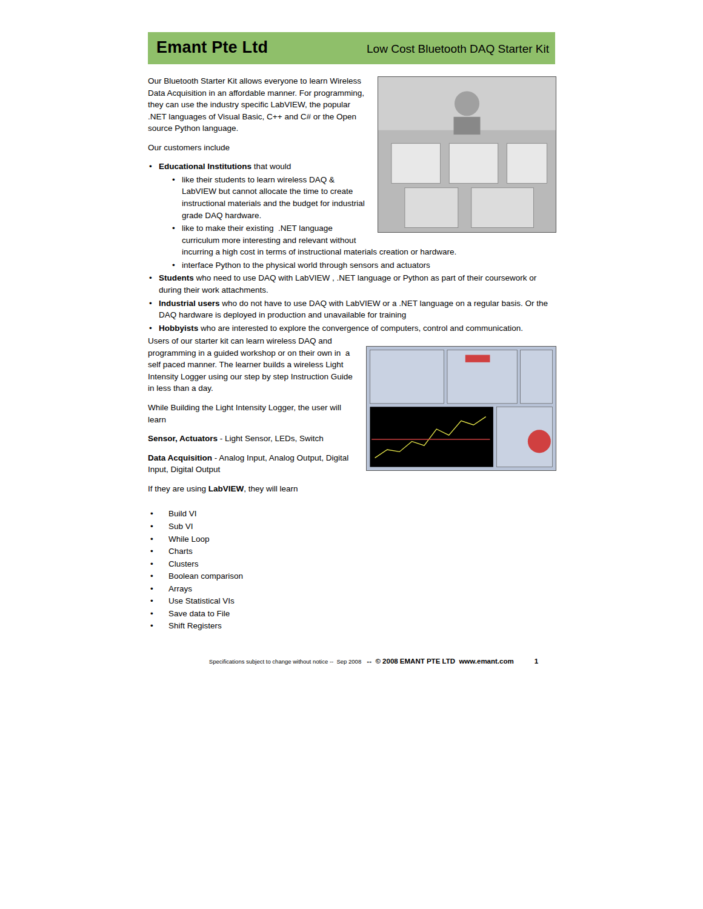Emant Pte Ltd
Low Cost Bluetooth DAQ Starter Kit
Our Bluetooth Starter Kit allows everyone to learn Wireless Data Acquisition in an affordable manner. For programming, they can use the industry specific LabVIEW, the popular .NET languages of Visual Basic, C++ and C# or the Open source Python language.
Our customers include
Educational Institutions that would
like their students to learn wireless DAQ & LabVIEW but cannot allocate the time to create instructional materials and the budget for industrial grade DAQ hardware.
like to make their existing .NET language curriculum more interesting and relevant without incurring a high cost in terms of instructional materials creation or hardware.
interface Python to the physical world through sensors and actuators
Students who need to use DAQ with LabVIEW , .NET language or Python as part of their coursework or during their work attachments.
Industrial users who do not have to use DAQ with LabVIEW or a .NET language on a regular basis. Or the DAQ hardware is deployed in production and unavailable for training
Hobbyists who are interested to explore the convergence of computers, control and communication.
Users of our starter kit can learn wireless DAQ and programming in a guided workshop or on their own in a self paced manner. The learner builds a wireless Light Intensity Logger using our step by step Instruction Guide in less than a day.
While Building the Light Intensity Logger, the user will learn
Sensor, Actuators - Light Sensor, LEDs, Switch
Data Acquisition - Analog Input, Analog Output, Digital Input, Digital Output
If they are using LabVIEW, they will learn
Build VI
Sub VI
While Loop
Charts
Clusters
Boolean comparison
Arrays
Use Statistical VIs
Save data to File
Shift Registers
Specifications subject to change without notice -- Sep 2008 -- © 2008 EMANT PTE LTD www.emant.com 1